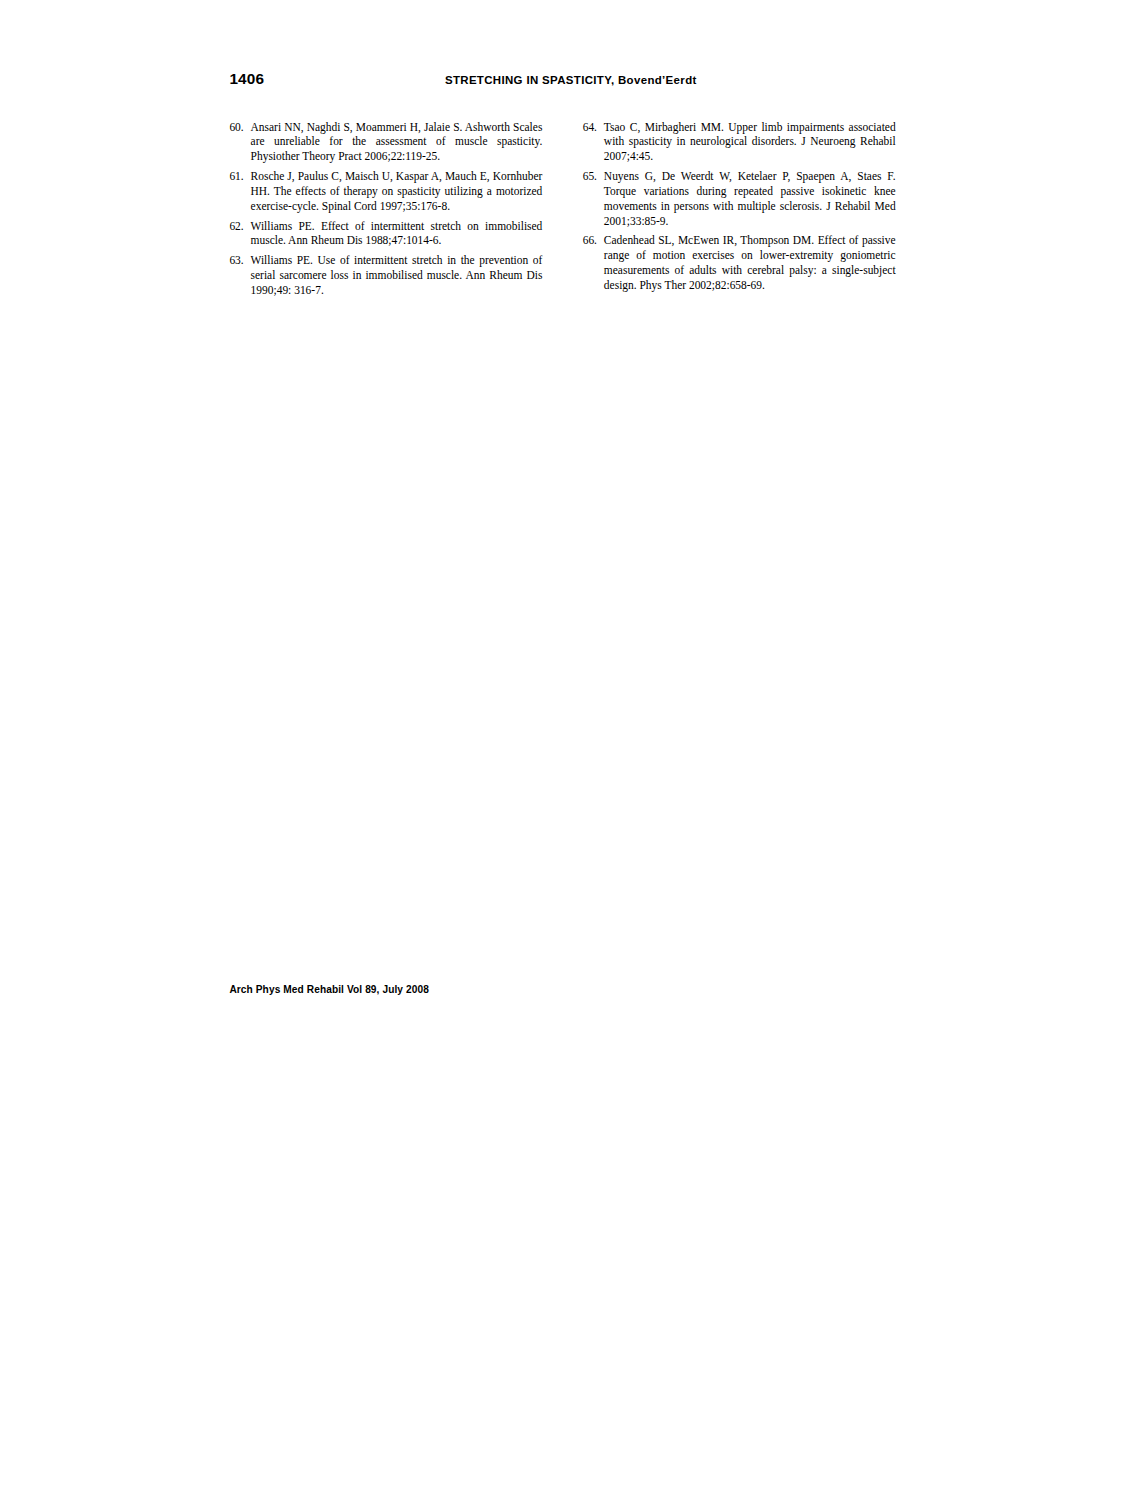1406
STRETCHING IN SPASTICITY, Bovend’Eerdt
60. Ansari NN, Naghdi S, Moammeri H, Jalaie S. Ashworth Scales are unreliable for the assessment of muscle spasticity. Physiother Theory Pract 2006;22:119-25.
61. Rosche J, Paulus C, Maisch U, Kaspar A, Mauch E, Kornhuber HH. The effects of therapy on spasticity utilizing a motorized exercise-cycle. Spinal Cord 1997;35:176-8.
62. Williams PE. Effect of intermittent stretch on immobilised muscle. Ann Rheum Dis 1988;47:1014-6.
63. Williams PE. Use of intermittent stretch in the prevention of serial sarcomere loss in immobilised muscle. Ann Rheum Dis 1990;49: 316-7.
64. Tsao C, Mirbagheri MM. Upper limb impairments associated with spasticity in neurological disorders. J Neuroeng Rehabil 2007;4:45.
65. Nuyens G, De Weerdt W, Ketelaer P, Spaepen A, Staes F. Torque variations during repeated passive isokinetic knee movements in persons with multiple sclerosis. J Rehabil Med 2001;33:85-9.
66. Cadenhead SL, McEwen IR, Thompson DM. Effect of passive range of motion exercises on lower-extremity goniometric measurements of adults with cerebral palsy: a single-subject design. Phys Ther 2002;82:658-69.
Arch Phys Med Rehabil Vol 89, July 2008